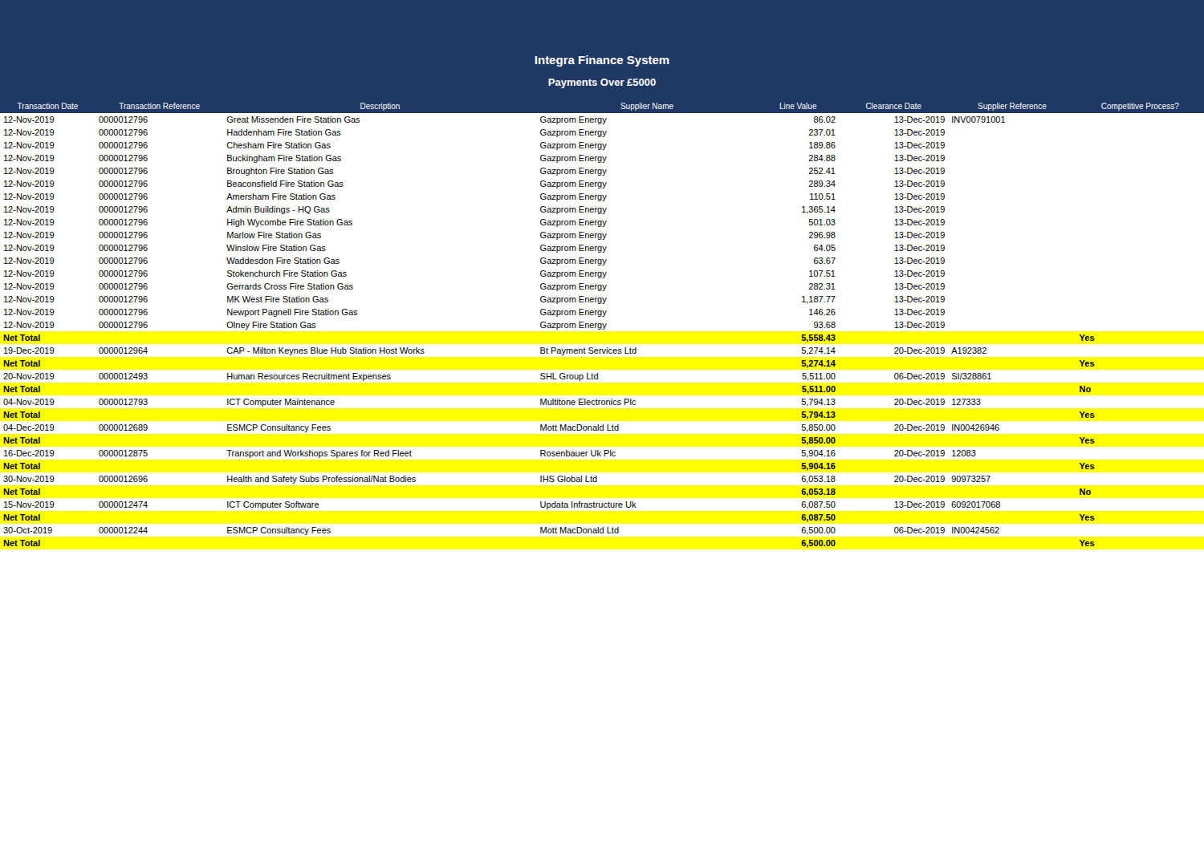Integra Finance System
Payments Over £5000
| Transaction Date | Transaction Reference | Description | Supplier Name | Line Value | Clearance Date | Supplier Reference | Competitive Process? |
| --- | --- | --- | --- | --- | --- | --- | --- |
| 12-Nov-2019 | 0000012796 | Great Missenden Fire Station Gas | Gazprom Energy | 86.02 | 13-Dec-2019 | INV00791001 | |
| 12-Nov-2019 | 0000012796 | Haddenham Fire Station Gas | Gazprom Energy | 237.01 | 13-Dec-2019 | | |
| 12-Nov-2019 | 0000012796 | Chesham Fire Station Gas | Gazprom Energy | 189.86 | 13-Dec-2019 | | |
| 12-Nov-2019 | 0000012796 | Buckingham Fire Station Gas | Gazprom Energy | 284.88 | 13-Dec-2019 | | |
| 12-Nov-2019 | 0000012796 | Broughton Fire Station Gas | Gazprom Energy | 252.41 | 13-Dec-2019 | | |
| 12-Nov-2019 | 0000012796 | Beaconsfield Fire Station Gas | Gazprom Energy | 289.34 | 13-Dec-2019 | | |
| 12-Nov-2019 | 0000012796 | Amersham Fire Station Gas | Gazprom Energy | 110.51 | 13-Dec-2019 | | |
| 12-Nov-2019 | 0000012796 | Admin Buildings - HQ Gas | Gazprom Energy | 1,365.14 | 13-Dec-2019 | | |
| 12-Nov-2019 | 0000012796 | High Wycombe Fire Station Gas | Gazprom Energy | 501.03 | 13-Dec-2019 | | |
| 12-Nov-2019 | 0000012796 | Marlow Fire Station Gas | Gazprom Energy | 296.98 | 13-Dec-2019 | | |
| 12-Nov-2019 | 0000012796 | Winslow Fire Station Gas | Gazprom Energy | 64.05 | 13-Dec-2019 | | |
| 12-Nov-2019 | 0000012796 | Waddesdon Fire Station Gas | Gazprom Energy | 63.67 | 13-Dec-2019 | | |
| 12-Nov-2019 | 0000012796 | Stokenchurch Fire Station Gas | Gazprom Energy | 107.51 | 13-Dec-2019 | | |
| 12-Nov-2019 | 0000012796 | Gerrards Cross Fire Station Gas | Gazprom Energy | 282.31 | 13-Dec-2019 | | |
| 12-Nov-2019 | 0000012796 | MK West Fire Station Gas | Gazprom Energy | 1,187.77 | 13-Dec-2019 | | |
| 12-Nov-2019 | 0000012796 | Newport Pagnell Fire Station Gas | Gazprom Energy | 146.26 | 13-Dec-2019 | | |
| 12-Nov-2019 | 0000012796 | Olney Fire Station Gas | Gazprom Energy | 93.68 | 13-Dec-2019 | | |
| Net Total | | | | 5,558.43 | | | Yes |
| 19-Dec-2019 | 0000012964 | CAP - Milton Keynes Blue Hub Station Host Works | Bt Payment Services Ltd | 5,274.14 | 20-Dec-2019 | A192382 | |
| Net Total | | | | 5,274.14 | | | Yes |
| 20-Nov-2019 | 0000012493 | Human Resources Recruitment Expenses | SHL Group Ltd | 5,511.00 | 06-Dec-2019 | SI/328861 | |
| Net Total | | | | 5,511.00 | | | No |
| 04-Nov-2019 | 0000012793 | ICT Computer Maintenance | Multitone Electronics Plc | 5,794.13 | 20-Dec-2019 | 127333 | |
| Net Total | | | | 5,794.13 | | | Yes |
| 04-Dec-2019 | 0000012689 | ESMCP Consultancy Fees | Mott MacDonald Ltd | 5,850.00 | 20-Dec-2019 | IN00426946 | |
| Net Total | | | | 5,850.00 | | | Yes |
| 16-Dec-2019 | 0000012875 | Transport and Workshops Spares for Red Fleet | Rosenbauer Uk Plc | 5,904.16 | 20-Dec-2019 | 12083 | |
| Net Total | | | | 5,904.16 | | | Yes |
| 30-Nov-2019 | 0000012696 | Health and Safety Subs Professional/Nat Bodies | IHS Global Ltd | 6,053.18 | 20-Dec-2019 | 90973257 | |
| Net Total | | | | 6,053.18 | | | No |
| 15-Nov-2019 | 0000012474 | ICT Computer Software | Updata Infrastructure Uk | 6,087.50 | 13-Dec-2019 | 6092017068 | |
| Net Total | | | | 6,087.50 | | | Yes |
| 30-Oct-2019 | 0000012244 | ESMCP Consultancy Fees | Mott MacDonald Ltd | 6,500.00 | 06-Dec-2019 | IN00424562 | |
| Net Total | | | | 6,500.00 | | | Yes |